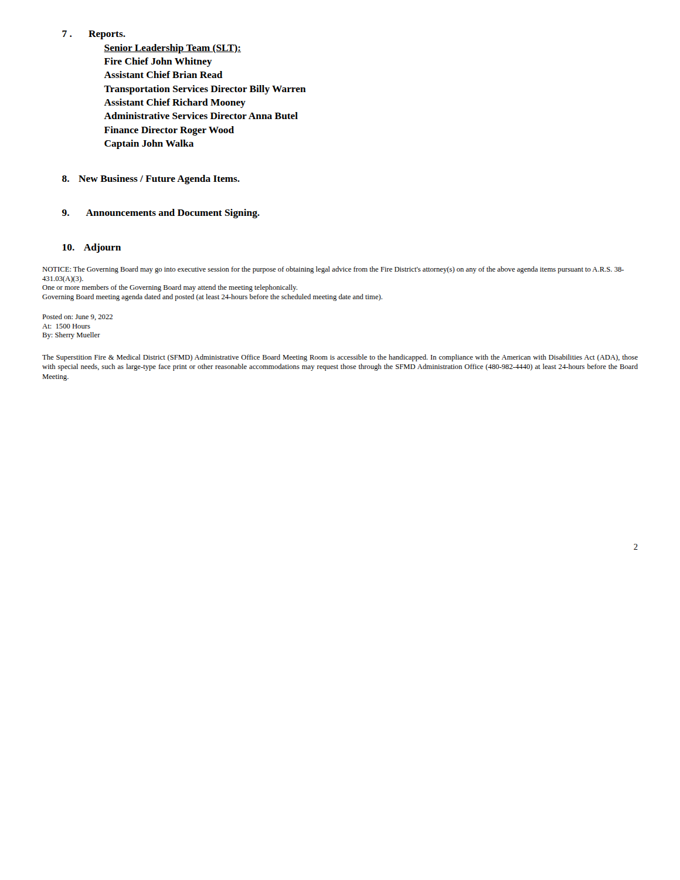7 . Reports.
Senior Leadership Team (SLT):
Fire Chief John Whitney
Assistant Chief Brian Read
Transportation Services Director Billy Warren
Assistant Chief Richard Mooney
Administrative Services Director Anna Butel
Finance Director Roger Wood
Captain John Walka
8. New Business / Future Agenda Items.
9. Announcements and Document Signing.
10. Adjourn
NOTICE: The Governing Board may go into executive session for the purpose of obtaining legal advice from the Fire District's attorney(s) on any of the above agenda items pursuant to A.R.S. 38-431.03(A)(3).
One or more members of the Governing Board may attend the meeting telephonically.
Governing Board meeting agenda dated and posted (at least 24-hours before the scheduled meeting date and time).
Posted on: June 9, 2022
At: 1500 Hours
By: Sherry Mueller
The Superstition Fire & Medical District (SFMD) Administrative Office Board Meeting Room is accessible to the handicapped. In compliance with the American with Disabilities Act (ADA), those with special needs, such as large-type face print or other reasonable accommodations may request those through the SFMD Administration Office (480-982-4440) at least 24-hours before the Board Meeting.
2